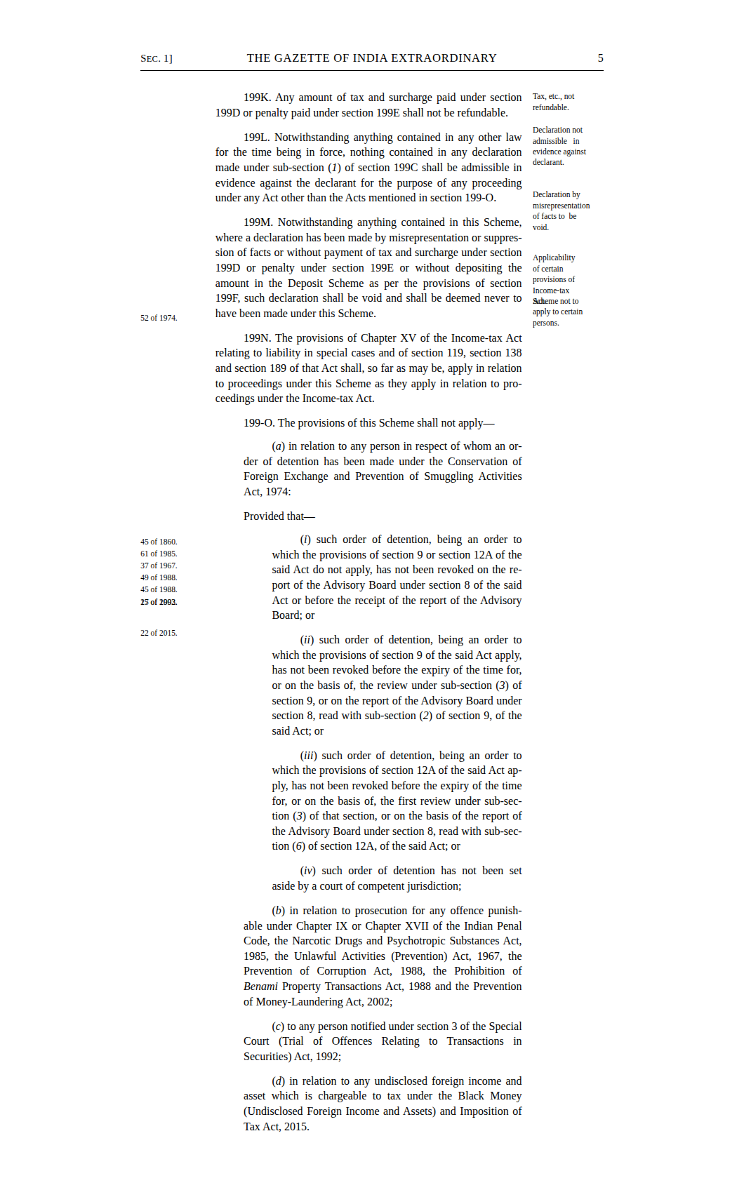SEC. 1]
THE GAZETTE OF INDIA EXTRAORDINARY
5
52 of 1974.
45 of 1860. 61 of 1985. 37 of 1967. 49 of 1988. 45 of 1988. 15 of 2003.
27 of 1992.
22 of 2015.
199K. Any amount of tax and surcharge paid under section 199D or penalty paid under section 199E shall not be refundable.
199L. Notwithstanding anything contained in any other law for the time being in force, nothing contained in any declaration made under sub-section (1) of section 199C shall be admissible in evidence against the declarant for the purpose of any proceeding under any Act other than the Acts mentioned in section 199-O.
199M. Notwithstanding anything contained in this Scheme, where a declaration has been made by misrepresentation or suppression of facts or without payment of tax and surcharge under section 199D or penalty under section 199E or without depositing the amount in the Deposit Scheme as per the provisions of section 199F, such declaration shall be void and shall be deemed never to have been made under this Scheme.
199N. The provisions of Chapter XV of the Income-tax Act relating to liability in special cases and of section 119, section 138 and section 189 of that Act shall, so far as may be, apply in relation to proceedings under this Scheme as they apply in relation to proceedings under the Income-tax Act.
199-O. The provisions of this Scheme shall not apply—
(a) in relation to any person in respect of whom an order of detention has been made under the Conservation of Foreign Exchange and Prevention of Smuggling Activities Act, 1974:
Provided that—
(i) such order of detention, being an order to which the provisions of section 9 or section 12A of the said Act do not apply, has not been revoked on the report of the Advisory Board under section 8 of the said Act or before the receipt of the report of the Advisory Board; or
(ii) such order of detention, being an order to which the provisions of section 9 of the said Act apply, has not been revoked before the expiry of the time for, or on the basis of, the review under sub-section (3) of section 9, or on the report of the Advisory Board under section 8, read with sub-section (2) of section 9, of the said Act; or
(iii) such order of detention, being an order to which the provisions of section 12A of the said Act apply, has not been revoked before the expiry of the time for, or on the basis of, the first review under sub-section (3) of that section, or on the basis of the report of the Advisory Board under section 8, read with sub-section (6) of section 12A, of the said Act; or
(iv) such order of detention has not been set aside by a court of competent jurisdiction;
(b) in relation to prosecution for any offence punishable under Chapter IX or Chapter XVII of the Indian Penal Code, the Narcotic Drugs and Psychotropic Substances Act, 1985, the Unlawful Activities (Prevention) Act, 1967, the Prevention of Corruption Act, 1988, the Prohibition of Benami Property Transactions Act, 1988 and the Prevention of Money-Laundering Act, 2002;
(c) to any person notified under section 3 of the Special Court (Trial of Offences Relating to Transactions in Securities) Act, 1992;
(d) in relation to any undisclosed foreign income and asset which is chargeable to tax under the Black Money (Undisclosed Foreign Income and Assets) and Imposition of Tax Act, 2015.
Tax, etc., not refundable.
Declaration not admissible in evidence against declarant.
Declaration by misrepresentation of facts to be void.
Applicability of certain provisions of Income-tax Act.
Scheme not to apply to certain persons.